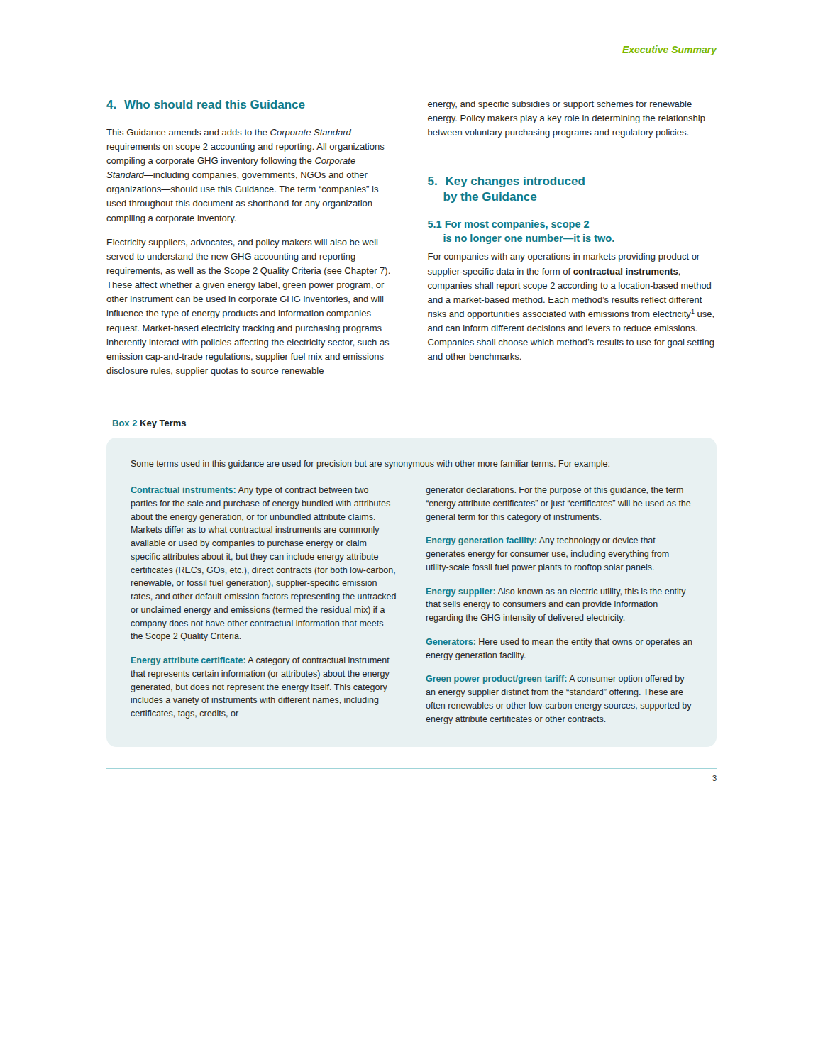Executive Summary
4. Who should read this Guidance
This Guidance amends and adds to the Corporate Standard requirements on scope 2 accounting and reporting. All organizations compiling a corporate GHG inventory following the Corporate Standard—including companies, governments, NGOs and other organizations—should use this Guidance. The term “companies” is used throughout this document as shorthand for any organization compiling a corporate inventory.
Electricity suppliers, advocates, and policy makers will also be well served to understand the new GHG accounting and reporting requirements, as well as the Scope 2 Quality Criteria (see Chapter 7). These affect whether a given energy label, green power program, or other instrument can be used in corporate GHG inventories, and will influence the type of energy products and information companies request. Market-based electricity tracking and purchasing programs inherently interact with policies affecting the electricity sector, such as emission cap-and-trade regulations, supplier fuel mix and emissions disclosure rules, supplier quotas to source renewable
energy, and specific subsidies or support schemes for renewable energy. Policy makers play a key role in determining the relationship between voluntary purchasing programs and regulatory policies.
5. Key changes introduced
by the Guidance
5.1 For most companies, scope 2is no longer one number—it is two.
For companies with any operations in markets providing product or supplier-specific data in the form of contractual instruments, companies shall report scope 2 according to a location-based method and a market-based method. Each method’s results reflect different risks and opportunities associated with emissions from electricity1 use, and can inform different decisions and levers to reduce emissions. Companies shall choose which method’s results to use for goal setting and other benchmarks.
Box 2 Key Terms
Some terms used in this guidance are used for precision but are synonymous with other more familiar terms. For example:
Contractual instruments: Any type of contract between two parties for the sale and purchase of energy bundled with attributes about the energy generation, or for unbundled attribute claims. Markets differ as to what contractual instruments are commonly available or used by companies to purchase energy or claim specific attributes about it, but they can include energy attribute certificates (RECs, GOs, etc.), direct contracts (for both low-carbon, renewable, or fossil fuel generation), supplier-specific emission rates, and other default emission factors representing the untracked or unclaimed energy and emissions (termed the residual mix) if a company does not have other contractual information that meets the Scope 2 Quality Criteria.
Energy attribute certificate: A category of contractual instrument that represents certain information (or attributes) about the energy generated, but does not represent the energy itself. This category includes a variety of instruments with different names, including certificates, tags, credits, or
generator declarations. For the purpose of this guidance, the term “energy attribute certificates” or just “certificates” will be used as the general term for this category of instruments.
Energy generation facility: Any technology or device that generates energy for consumer use, including everything from utility-scale fossil fuel power plants to rooftop solar panels.
Energy supplier: Also known as an electric utility, this is the entity that sells energy to consumers and can provide information regarding the GHG intensity of delivered electricity.
Generators: Here used to mean the entity that owns or operates an energy generation facility.
Green power product/green tariff: A consumer option offered by an energy supplier distinct from the “standard” offering. These are often renewables or other low-carbon energy sources, supported by energy attribute certificates or other contracts.
3